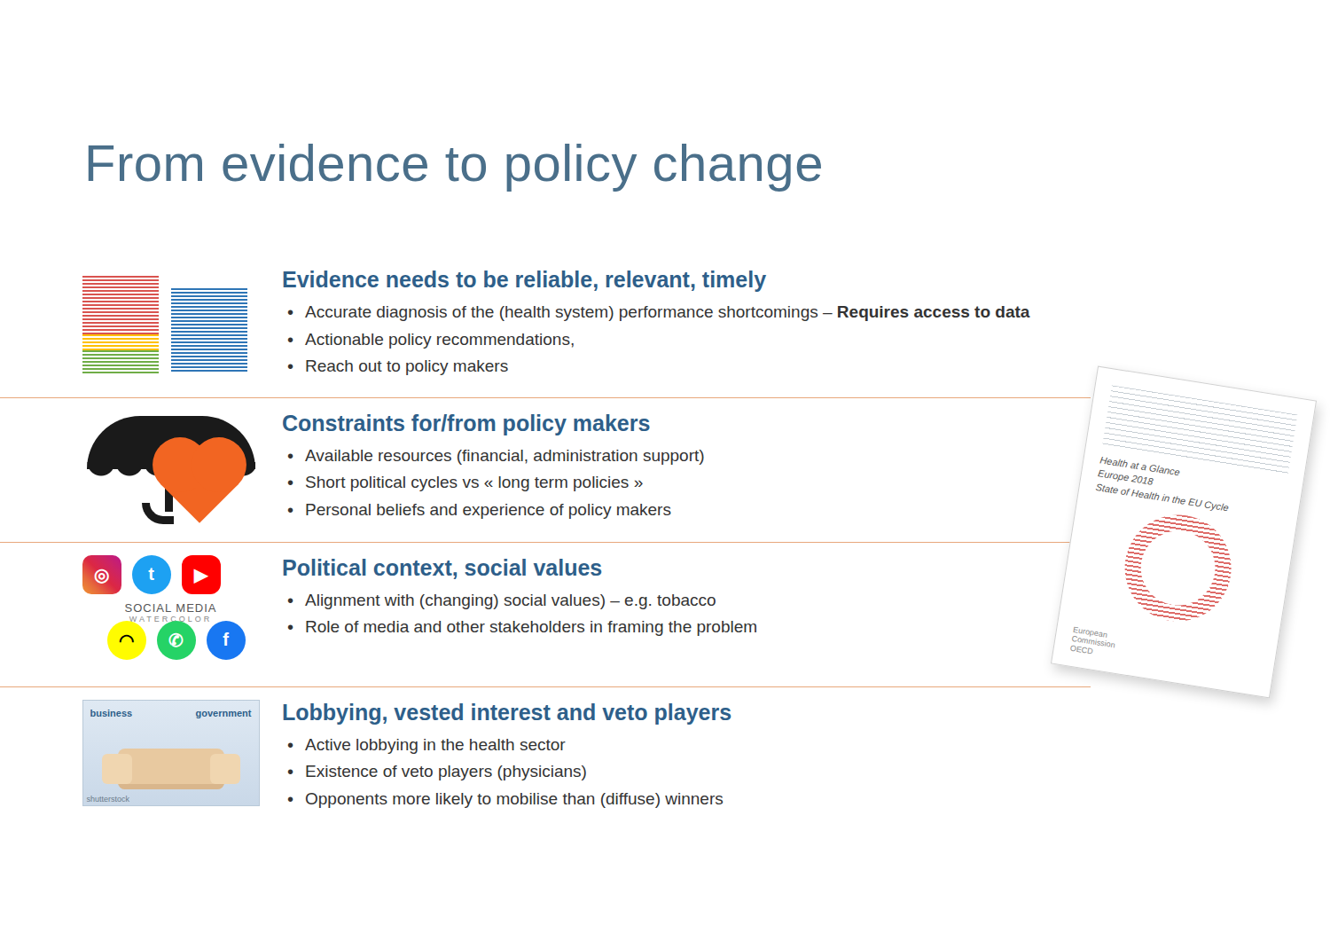From evidence to policy change
Evidence needs to be reliable, relevant, timely
Accurate diagnosis of the (health system) performance shortcomings – Requires access to data
Actionable policy recommendations,
Reach out to policy makers
Constraints for/from policy makers
Available resources (financial, administration support)
Short political cycles vs « long term policies »
Personal beliefs and experience of policy makers
◎
t
▶
SOCIAL MEDIAWATERCOLOR
◠
✆
f
Political context, social values
Alignment with (changing) social values) – e.g. tobacco
Role of media and other stakeholders in framing the problem
business government
shutterstock
Lobbying, vested interest and veto players
Active lobbying in the health sector
Existence of veto players (physicians)
Opponents more likely to mobilise than (diffuse) winners
Health at a Glance
Europe 2018
State of Health in the EU Cycle
European Commission OECD